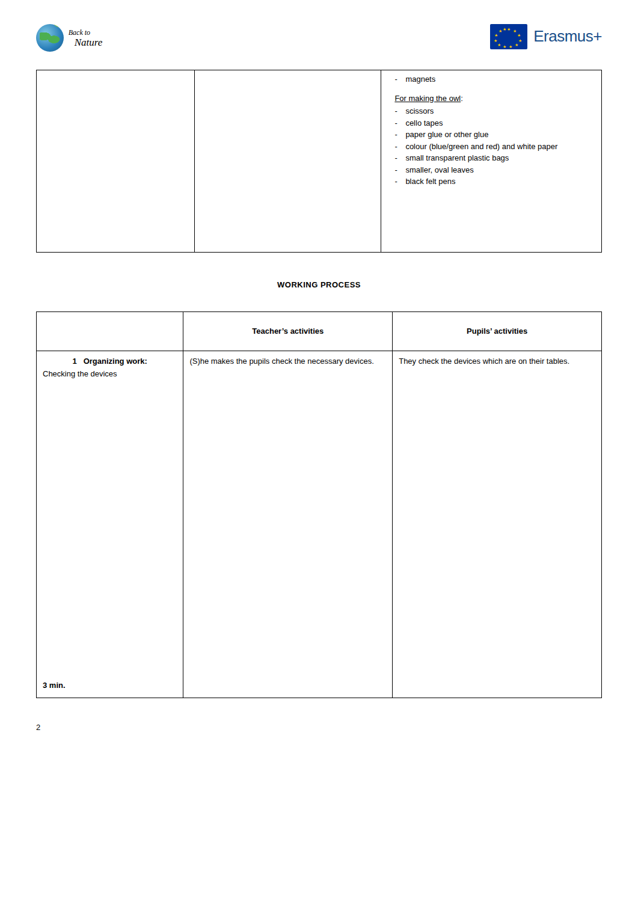Back to
Nature
★ ★ ★ ★ ★ ★ ★ ★ ★ ★ ★ ★
Erasmus+
| | | magnets For making the owl : scissors cello tapes paper glue or other glue colour (blue/green and red) and white paper small transparent plastic bags smaller, oval leaves black felt pens |
WORKING PROCESS
| | Teacher’s activities | Pupils’ activities |
| --- | --- | --- |
| 1 Organizing work: Checking the devices 3 min. | (S)he makes the pupils check the necessary devices. | They check the devices which are on their tables. |
2